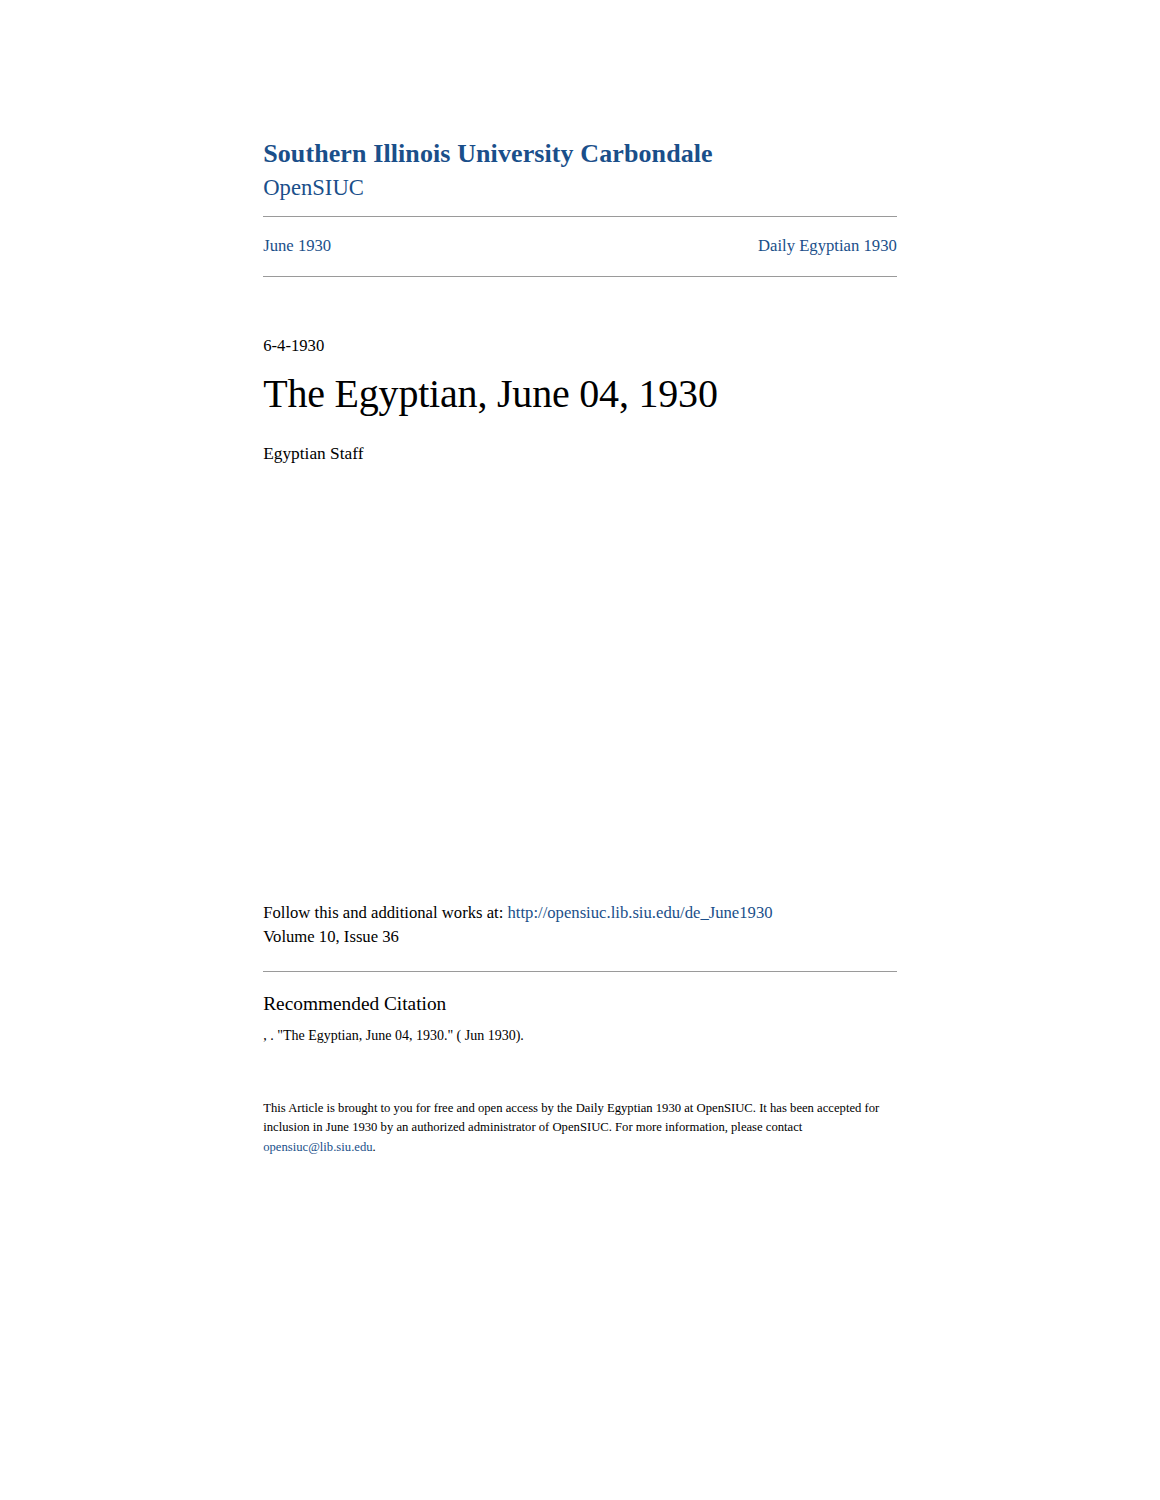Southern Illinois University Carbondale
OpenSIUC
June 1930
Daily Egyptian 1930
6-4-1930
The Egyptian, June 04, 1930
Egyptian Staff
Follow this and additional works at: http://opensiuc.lib.siu.edu/de_June1930
Volume 10, Issue 36
Recommended Citation
, . "The Egyptian, June 04, 1930." ( Jun 1930).
This Article is brought to you for free and open access by the Daily Egyptian 1930 at OpenSIUC. It has been accepted for inclusion in June 1930 by an authorized administrator of OpenSIUC. For more information, please contact opensiuc@lib.siu.edu.